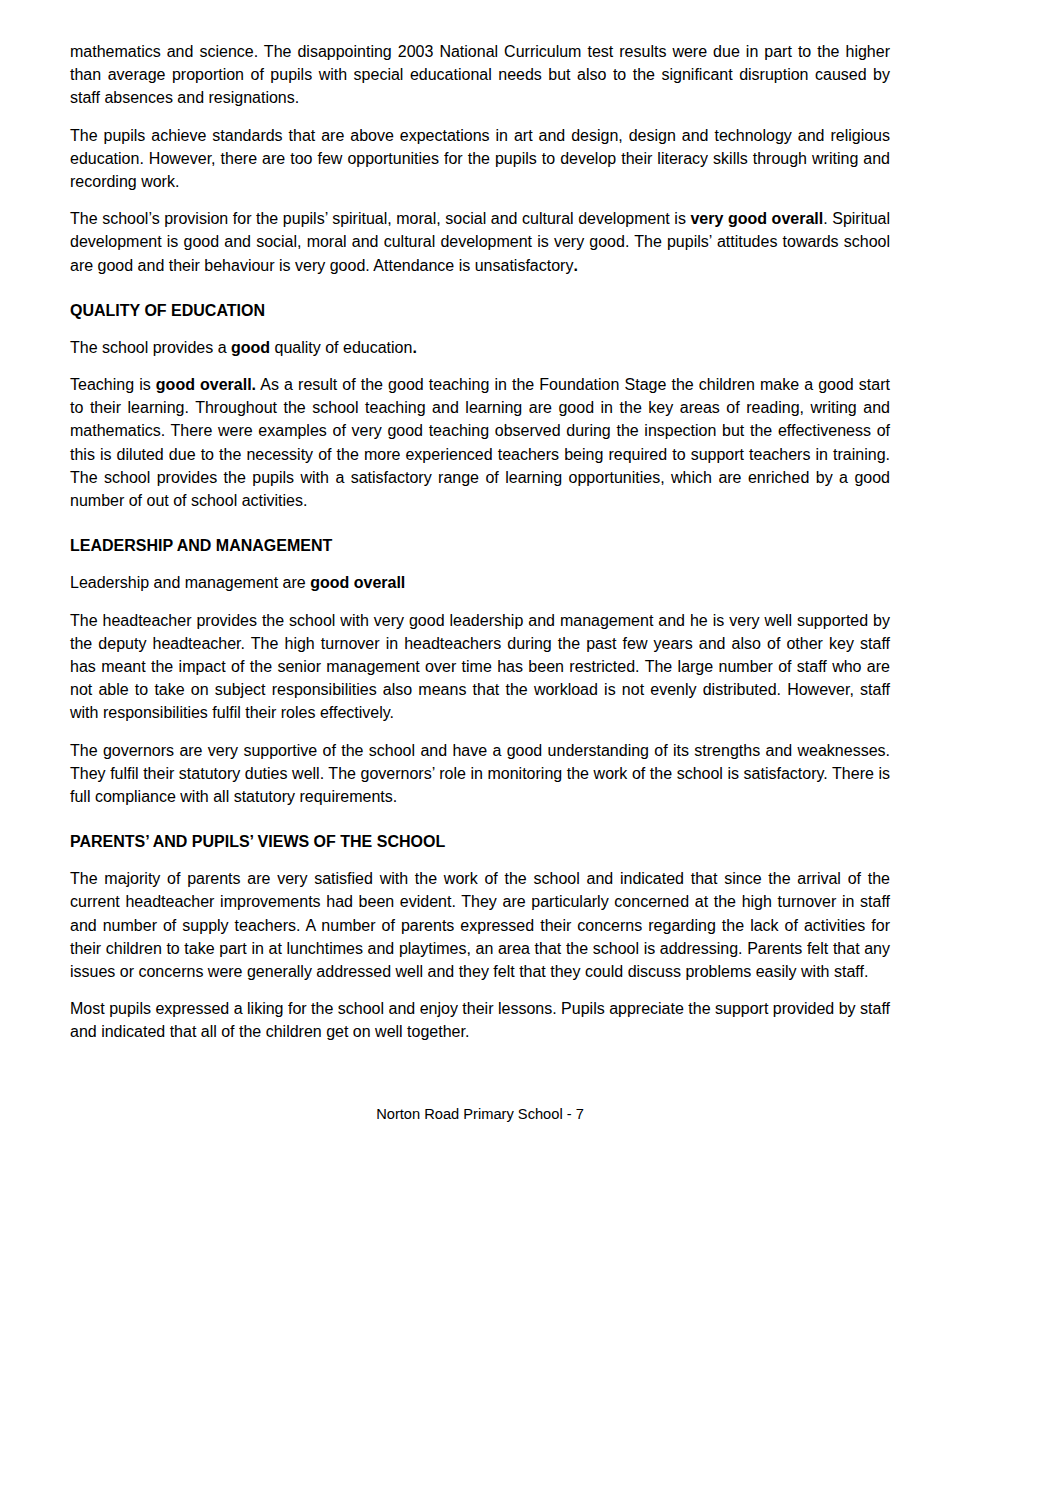mathematics and science. The disappointing 2003 National Curriculum test results were due in part to the higher than average proportion of pupils with special educational needs but also to the significant disruption caused by staff absences and resignations.
The pupils achieve standards that are above expectations in art and design, design and technology and religious education. However, there are too few opportunities for the pupils to develop their literacy skills through writing and recording work.
The school’s provision for the pupils’ spiritual, moral, social and cultural development is very good overall. Spiritual development is good and social, moral and cultural development is very good. The pupils’ attitudes towards school are good and their behaviour is very good. Attendance is unsatisfactory.
Quality of education
The school provides a good quality of education.
Teaching is good overall. As a result of the good teaching in the Foundation Stage the children make a good start to their learning. Throughout the school teaching and learning are good in the key areas of reading, writing and mathematics. There were examples of very good teaching observed during the inspection but the effectiveness of this is diluted due to the necessity of the more experienced teachers being required to support teachers in training. The school provides the pupils with a satisfactory range of learning opportunities, which are enriched by a good number of out of school activities.
Leadership and management
Leadership and management are good overall
The headteacher provides the school with very good leadership and management and he is very well supported by the deputy headteacher. The high turnover in headteachers during the past few years and also of other key staff has meant the impact of the senior management over time has been restricted. The large number of staff who are not able to take on subject responsibilities also means that the workload is not evenly distributed. However, staff with responsibilities fulfil their roles effectively.
The governors are very supportive of the school and have a good understanding of its strengths and weaknesses. They fulfil their statutory duties well. The governors’ role in monitoring the work of the school is satisfactory. There is full compliance with all statutory requirements.
Parents’ and pupils’ views of the school
The majority of parents are very satisfied with the work of the school and indicated that since the arrival of the current headteacher improvements had been evident. They are particularly concerned at the high turnover in staff and number of supply teachers. A number of parents expressed their concerns regarding the lack of activities for their children to take part in at lunchtimes and playtimes, an area that the school is addressing. Parents felt that any issues or concerns were generally addressed well and they felt that they could discuss problems easily with staff.
Most pupils expressed a liking for the school and enjoy their lessons. Pupils appreciate the support provided by staff and indicated that all of the children get on well together.
Norton Road Primary School - 7